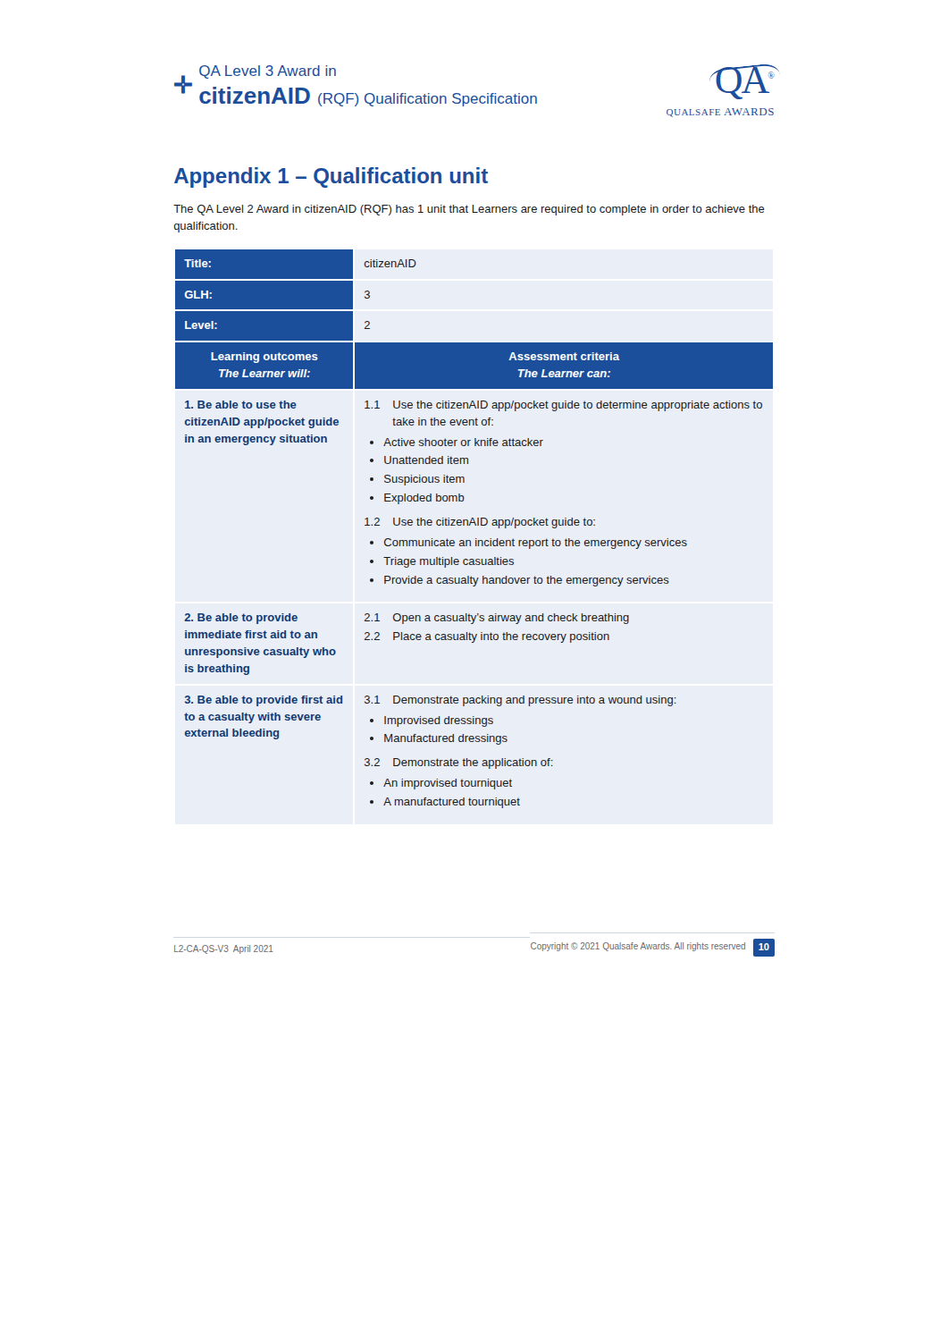✛
QA Level 3 Award in citizenAID (RQF) Qualification Specification
QA® QUALSAFE AWARDS
Appendix 1 – Qualification unit
The QA Level 2 Award in citizenAID (RQF) has 1 unit that Learners are required to complete in order to achieve the qualification.
| Title: | citizenAID |
| GLH: | 3 |
| Level: | 2 |
| Learning outcomes The Learner will: | Assessment criteria The Learner can: |
| 1. Be able to use the citizenAID app/pocket guide in an emergency situation | 1.1 Use the citizenAID app/pocket guide to determine appropriate actions to take in the event of: Active shooter or knife attacker Unattended item Suspicious item Exploded bomb 1.2 Use the citizenAID app/pocket guide to: Communicate an incident report to the emergency services Triage multiple casualties Provide a casualty handover to the emergency services |
| 2. Be able to provide immediate first aid to an unresponsive casualty who is breathing | 2.1 Open a casualty’s airway and check breathing 2.2 Place a casualty into the recovery position |
| 3. Be able to provide first aid to a casualty with severe external bleeding | 3.1 Demonstrate packing and pressure into a wound using: Improvised dressings Manufactured dressings 3.2 Demonstrate the application of: An improvised tourniquet A manufactured tourniquet |
L2-CA-QS-V3 April 2021
Copyright © 2021 Qualsafe Awards. All rights reserved 10